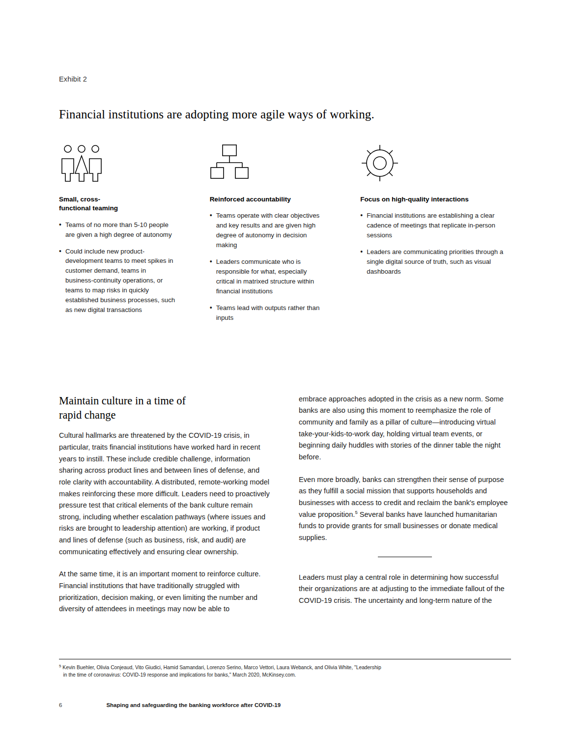Exhibit 2
Financial institutions are adopting more agile ways of working.
Small, cross-
functional teaming
Teams of no more than 5-10 people are given a high degree of autonomy
Could include new product-development teams to meet spikes in customer demand, teams in business-continuity operations, or teams to map risks in quickly established business processes, such as new digital transactions
Reinforced accountability
Teams operate with clear objectives and key results and are given high degree of autonomy in decision making
Leaders communicate who is responsible for what, especially critical in matrixed structure within financial institutions
Teams lead with outputs rather than inputs
Focus on high-quality interactions
Financial institutions are establishing a clear cadence of meetings that replicate in-person sessions
Leaders are communicating priorities through a single digital source of truth, such as visual dashboards
Maintain culture in a time of
rapid change
Cultural hallmarks are threatened by the COVID-19 crisis, in particular, traits financial institutions have worked hard in recent years to instill. These include credible challenge, information sharing across product lines and between lines of defense, and role clarity with accountability. A distributed, remote-working model makes reinforcing these more difficult. Leaders need to proactively pressure test that critical elements of the bank culture remain strong, including whether escalation pathways (where issues and risks are brought to leadership attention) are working, if product and lines of defense (such as business, risk, and audit) are communicating effectively and ensuring clear ownership.
At the same time, it is an important moment to reinforce culture. Financial institutions that have traditionally struggled with prioritization, decision making, or even limiting the number and diversity of attendees in meetings may now be able to
embrace approaches adopted in the crisis as a new norm. Some banks are also using this moment to reemphasize the role of community and family as a pillar of culture—introducing virtual take-your-kids-to-work day, holding virtual team events, or beginning daily huddles with stories of the dinner table the night before.
Even more broadly, banks can strengthen their sense of purpose as they fulfill a social mission that supports households and businesses with access to credit and reclaim the bank's employee value proposition.5 Several banks have launched humanitarian funds to provide grants for small businesses or donate medical supplies.
Leaders must play a central role in determining how successful their organizations are at adjusting to the immediate fallout of the COVID-19 crisis. The uncertainty and long-term nature of the
5 Kevin Buehler, Olivia Conjeaud, Vito Giudici, Hamid Samandari, Lorenzo Serino, Marco Vettori, Laura Webanck, and Olivia White, "Leadership
in the time of coronavirus: COVID-19 response and implications for banks," March 2020, McKinsey.com.
6 Shaping and safeguarding the banking workforce after COVID-19